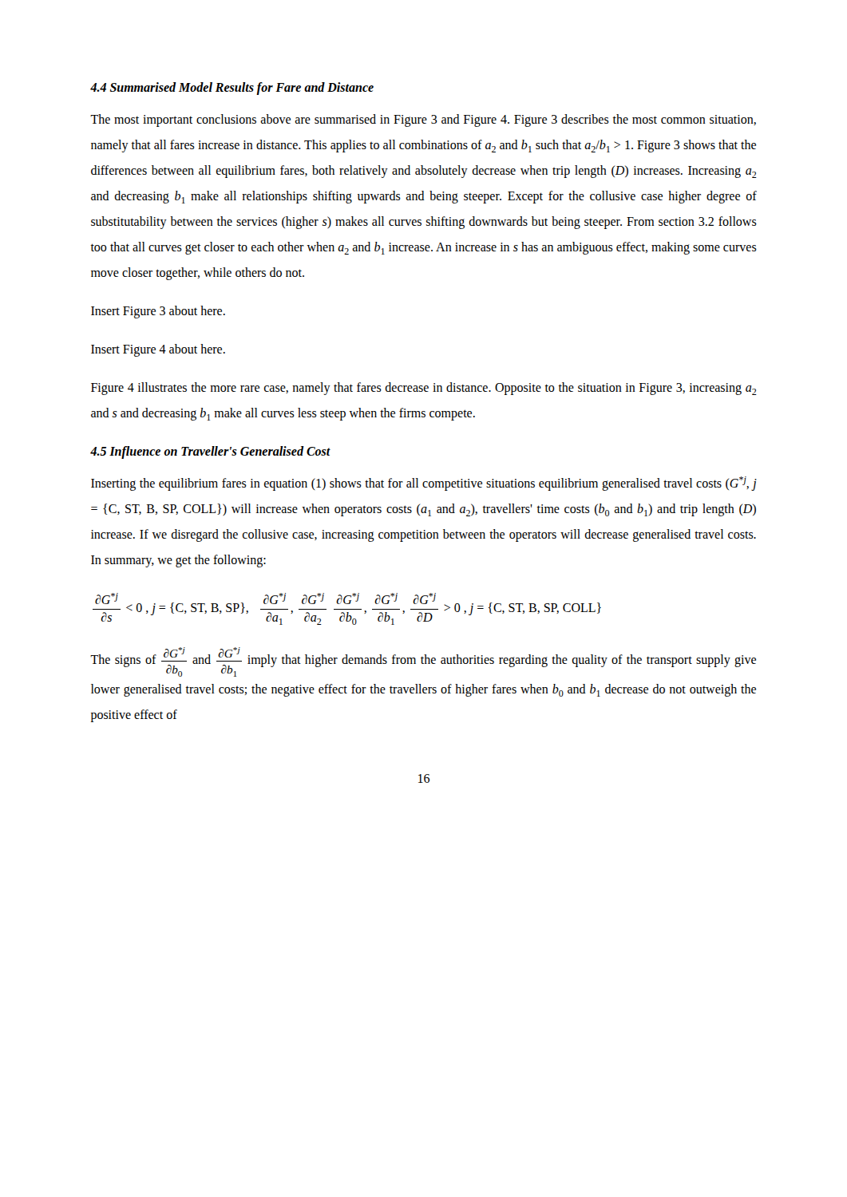4.4 Summarised Model Results for Fare and Distance
The most important conclusions above are summarised in Figure 3 and Figure 4. Figure 3 describes the most common situation, namely that all fares increase in distance. This applies to all combinations of a2 and b1 such that a2/b1 > 1. Figure 3 shows that the differences between all equilibrium fares, both relatively and absolutely decrease when trip length (D) increases. Increasing a2 and decreasing b1 make all relationships shifting upwards and being steeper. Except for the collusive case higher degree of substitutability between the services (higher s) makes all curves shifting downwards but being steeper. From section 3.2 follows too that all curves get closer to each other when a2 and b1 increase. An increase in s has an ambiguous effect, making some curves move closer together, while others do not.
Insert Figure 3 about here.
Insert Figure 4 about here.
Figure 4 illustrates the more rare case, namely that fares decrease in distance. Opposite to the situation in Figure 3, increasing a2 and s and decreasing b1 make all curves less steep when the firms compete.
4.5 Influence on Traveller's Generalised Cost
Inserting the equilibrium fares in equation (1) shows that for all competitive situations equilibrium generalised travel costs (G*j, j = {C, ST, B, SP, COLL}) will increase when operators costs (a1 and a2), travellers' time costs (b0 and b1) and trip length (D) increase. If we disregard the collusive case, increasing competition between the operators will decrease generalised travel costs. In summary, we get the following:
∂G*j∂s < 0 , j = {C, ST, B, SP}, ∂G*j∂a1, ∂G*j∂a2 ∂G*j∂b0, ∂G*j∂b1, ∂G*j∂D > 0 , j = {C, ST, B, SP, COLL}
The signs of ∂G*j∂b0 and ∂G*j∂b1 imply that higher demands from the authorities regarding the quality of the transport supply give lower generalised travel costs; the negative effect for the travellers of higher fares when b0 and b1 decrease do not outweigh the positive effect of
16